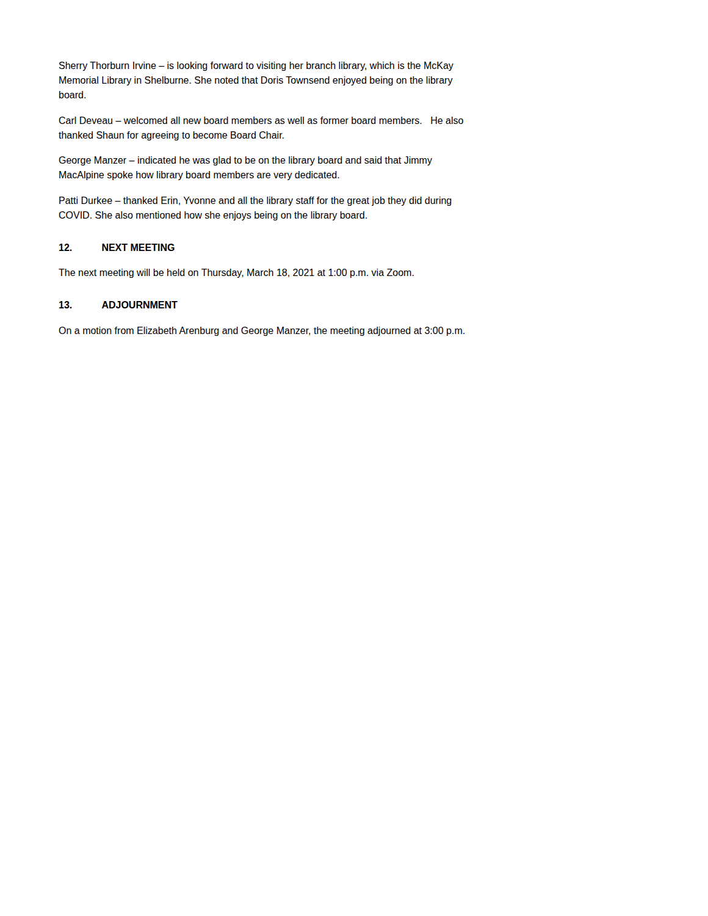Sherry Thorburn Irvine – is looking forward to visiting her branch library, which is the McKay Memorial Library in Shelburne. She noted that Doris Townsend enjoyed being on the library board.
Carl Deveau – welcomed all new board members as well as former board members. He also thanked Shaun for agreeing to become Board Chair.
George Manzer – indicated he was glad to be on the library board and said that Jimmy MacAlpine spoke how library board members are very dedicated.
Patti Durkee – thanked Erin, Yvonne and all the library staff for the great job they did during COVID. She also mentioned how she enjoys being on the library board.
12. NEXT MEETING
The next meeting will be held on Thursday, March 18, 2021 at 1:00 p.m. via Zoom.
13. ADJOURNMENT
On a motion from Elizabeth Arenburg and George Manzer, the meeting adjourned at 3:00 p.m.